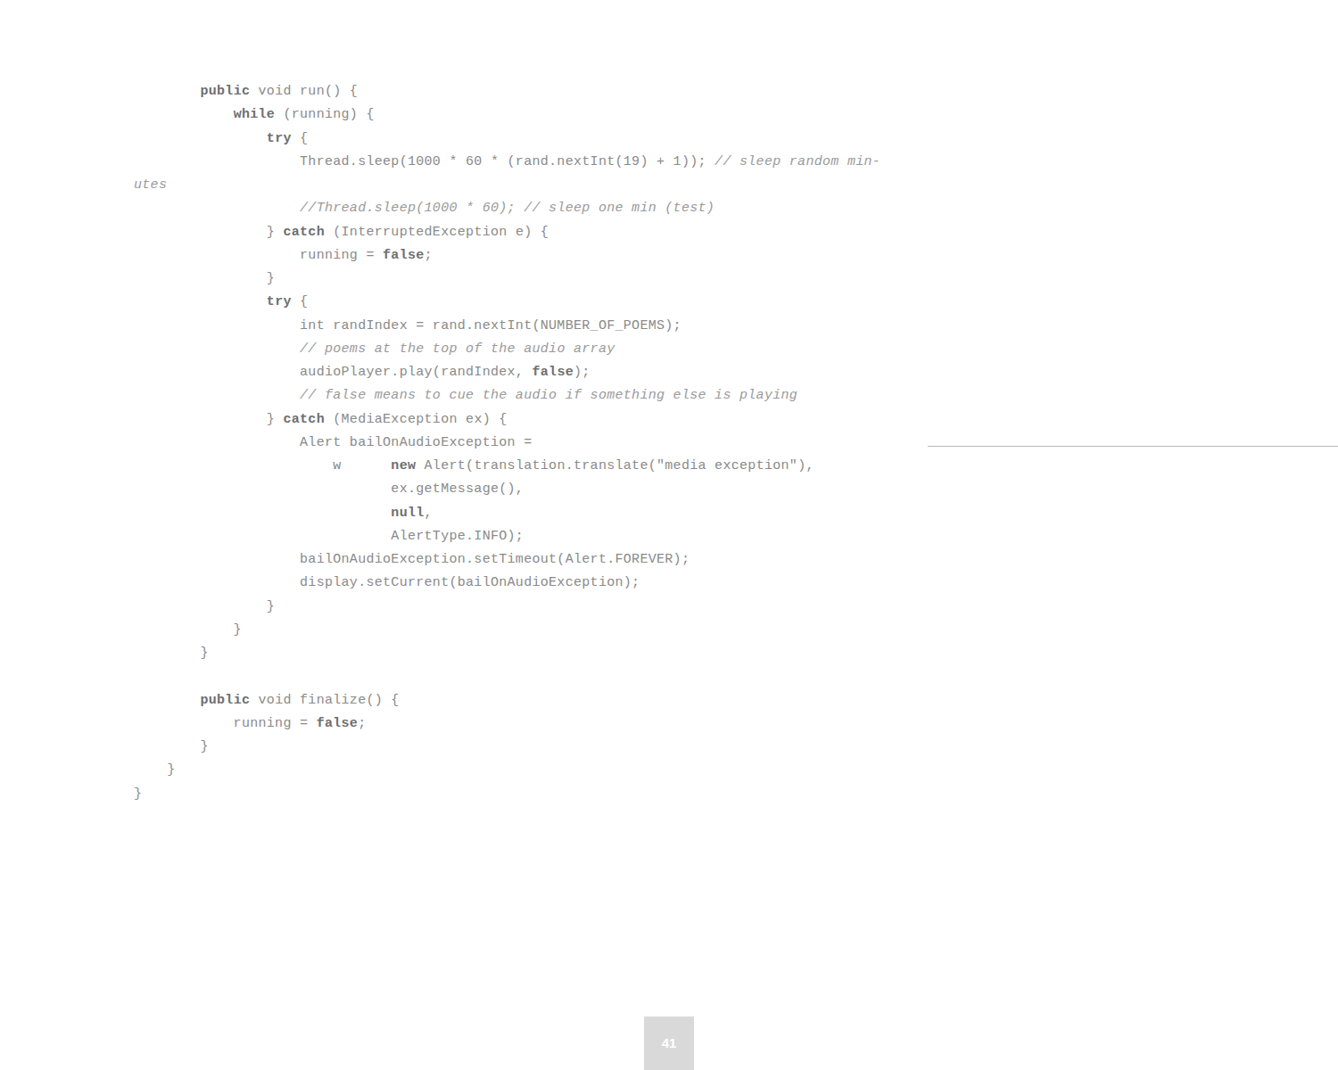public void run() {
            while (running) {
                try {
                    Thread.sleep(1000 * 60 * (rand.nextInt(19) + 1)); // sleep random min-
utes
                    //Thread.sleep(1000 * 60); // sleep one min (test)
                } catch (InterruptedException e) {
                    running = false;
                }
                try {
                    int randIndex = rand.nextInt(NUMBER_OF_POEMS);
                    // poems at the top of the audio array
                    audioPlayer.play(randIndex, false);
                    // false means to cue the audio if something else is playing
                } catch (MediaException ex) {
                    Alert bailOnAudioException =
                        w      new Alert(translation.translate("media exception"),
                               ex.getMessage(),
                               null,
                               AlertType.INFO);
                    bailOnAudioException.setTimeout(Alert.FOREVER);
                    display.setCurrent(bailOnAudioException);
                }
            }
        }

        public void finalize() {
            running = false;
        }
    }
}
41